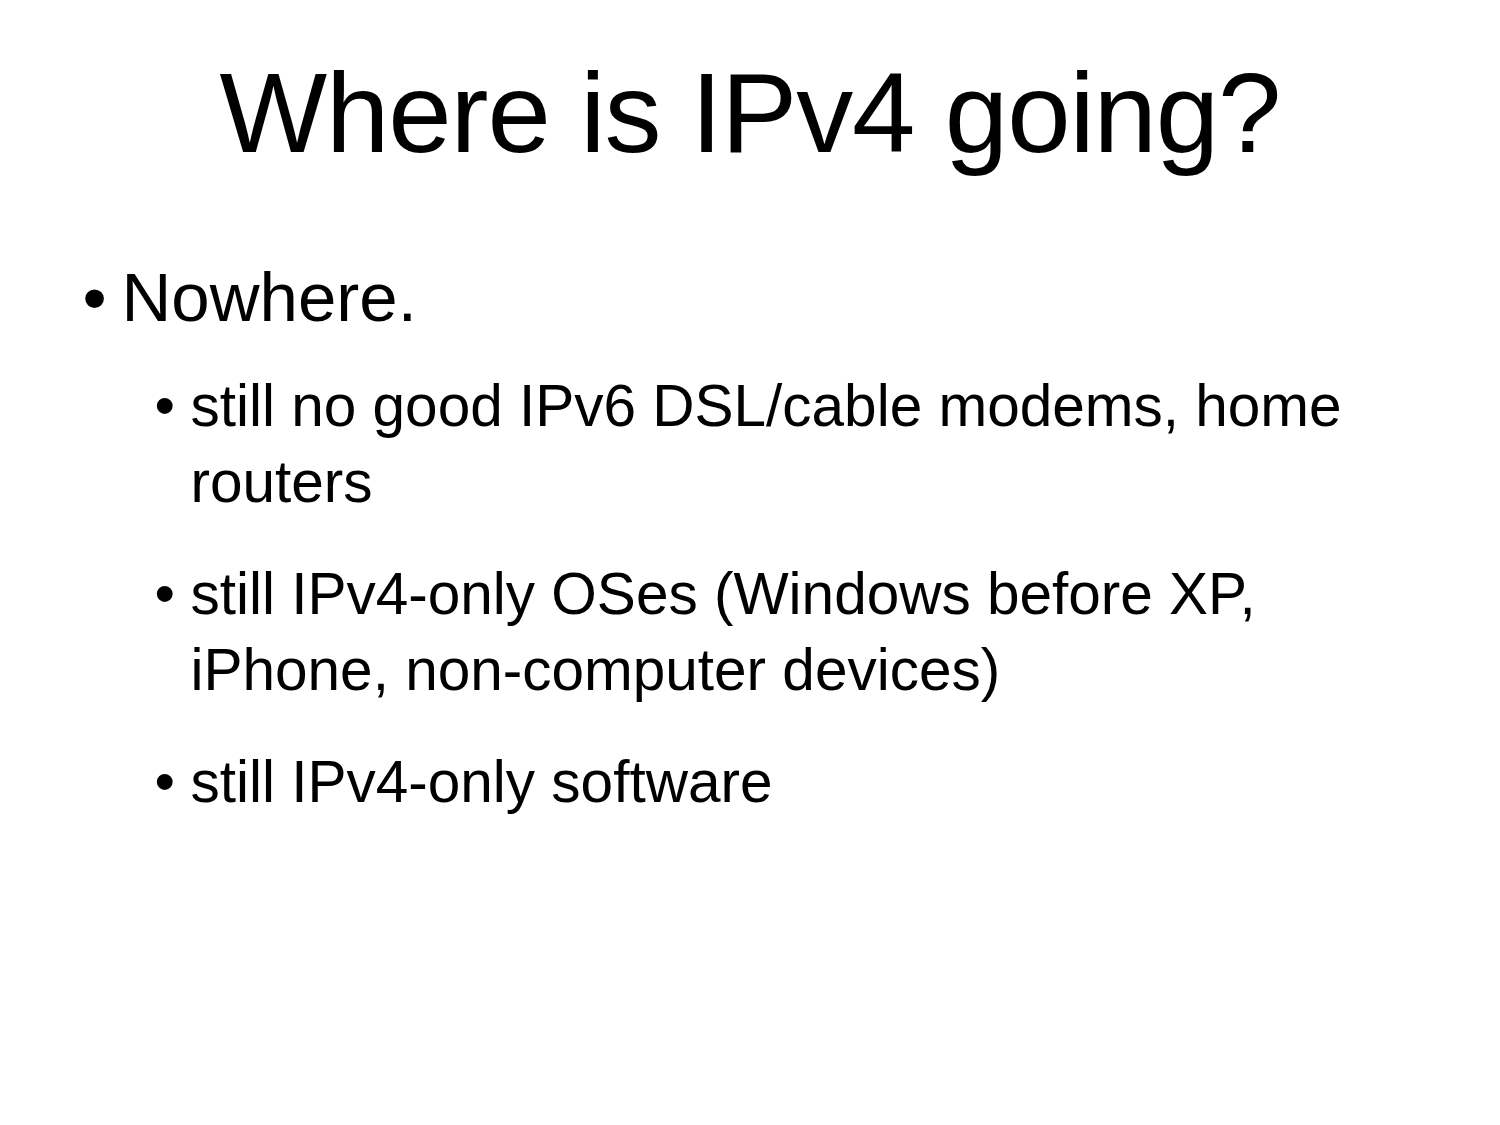Where is IPv4 going?
Nowhere.
still no good IPv6 DSL/cable modems, home routers
still IPv4-only OSes (Windows before XP, iPhone, non-computer devices)
still IPv4-only software